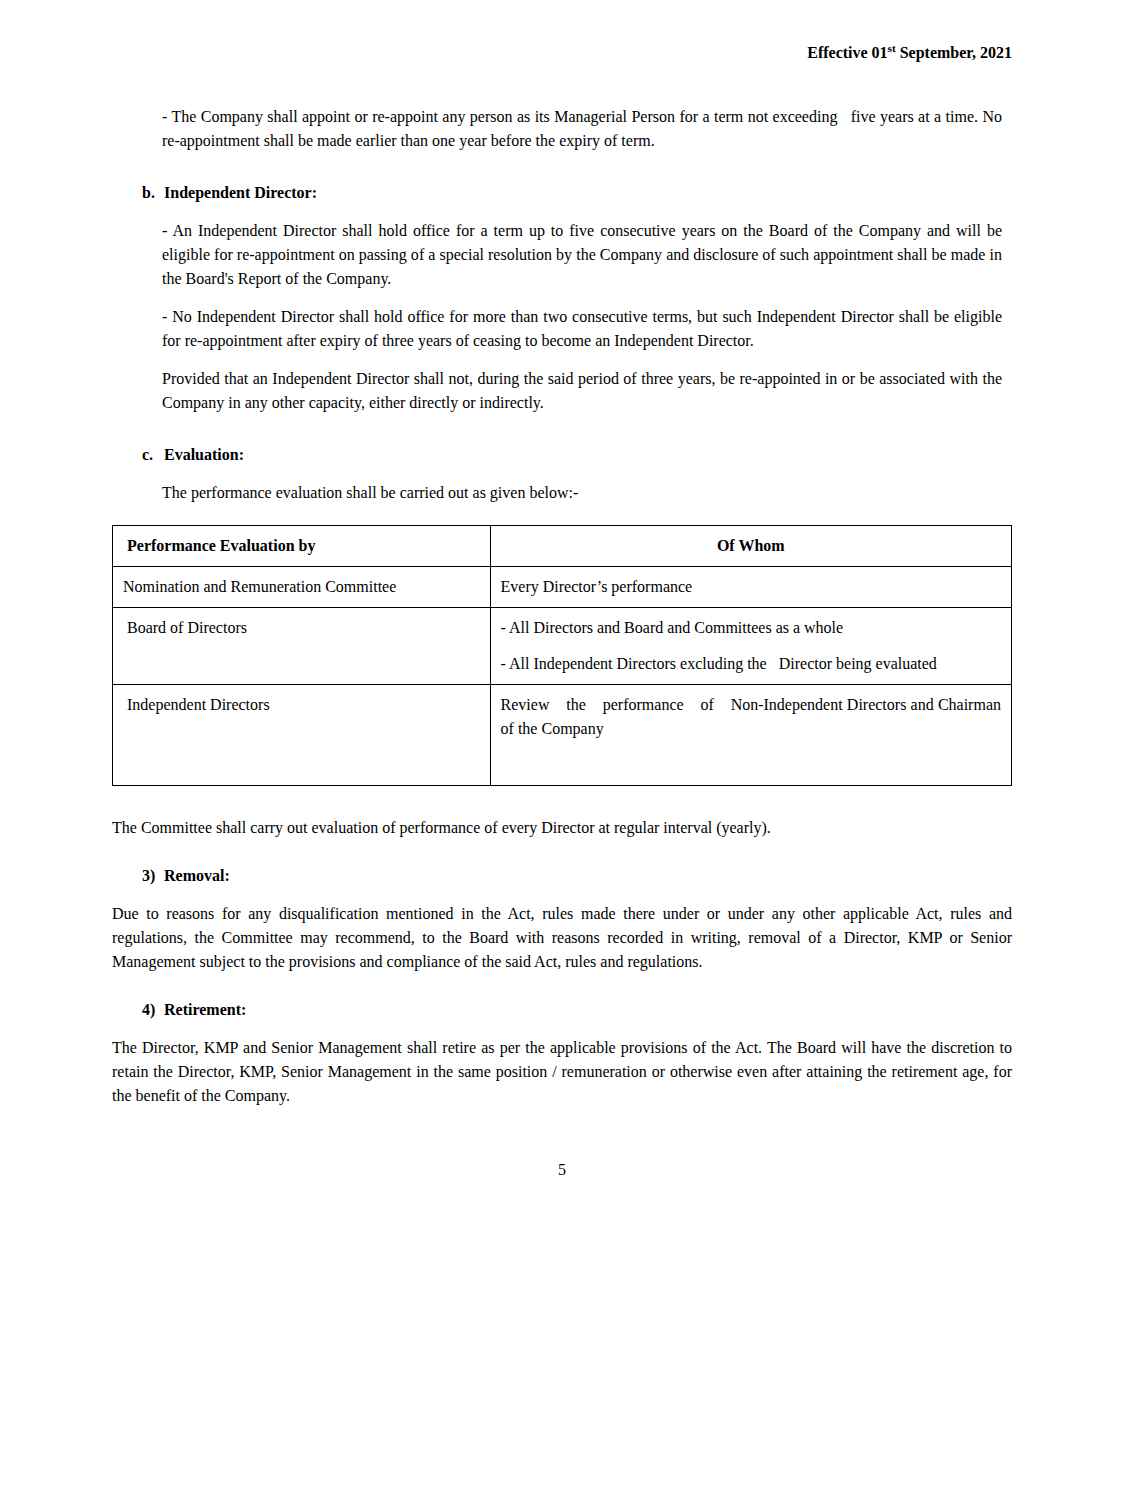Effective 01st September, 2021
- The Company shall appoint or re-appoint any person as its Managerial Person for a term not exceeding five years at a time. No re-appointment shall be made earlier than one year before the expiry of term.
b. Independent Director:
- An Independent Director shall hold office for a term up to five consecutive years on the Board of the Company and will be eligible for re-appointment on passing of a special resolution by the Company and disclosure of such appointment shall be made in the Board's Report of the Company.
- No Independent Director shall hold office for more than two consecutive terms, but such Independent Director shall be eligible for re-appointment after expiry of three years of ceasing to become an Independent Director.
Provided that an Independent Director shall not, during the said period of three years, be re-appointed in or be associated with the Company in any other capacity, either directly or indirectly.
c. Evaluation:
The performance evaluation shall be carried out as given below:-
| Performance Evaluation by | Of Whom |
| --- | --- |
| Nomination and Remuneration Committee | Every Director’s performance |
| Board of Directors | - All Directors and Board and Committees as a whole - All Independent Directors excluding the Director being evaluated |
| Independent Directors | Review the performance of Non-Independent Directors and Chairman of the Company |
The Committee shall carry out evaluation of performance of every Director at regular interval (yearly).
3) Removal:
Due to reasons for any disqualification mentioned in the Act, rules made there under or under any other applicable Act, rules and regulations, the Committee may recommend, to the Board with reasons recorded in writing, removal of a Director, KMP or Senior Management subject to the provisions and compliance of the said Act, rules and regulations.
4) Retirement:
The Director, KMP and Senior Management shall retire as per the applicable provisions of the Act. The Board will have the discretion to retain the Director, KMP, Senior Management in the same position / remuneration or otherwise even after attaining the retirement age, for the benefit of the Company.
5